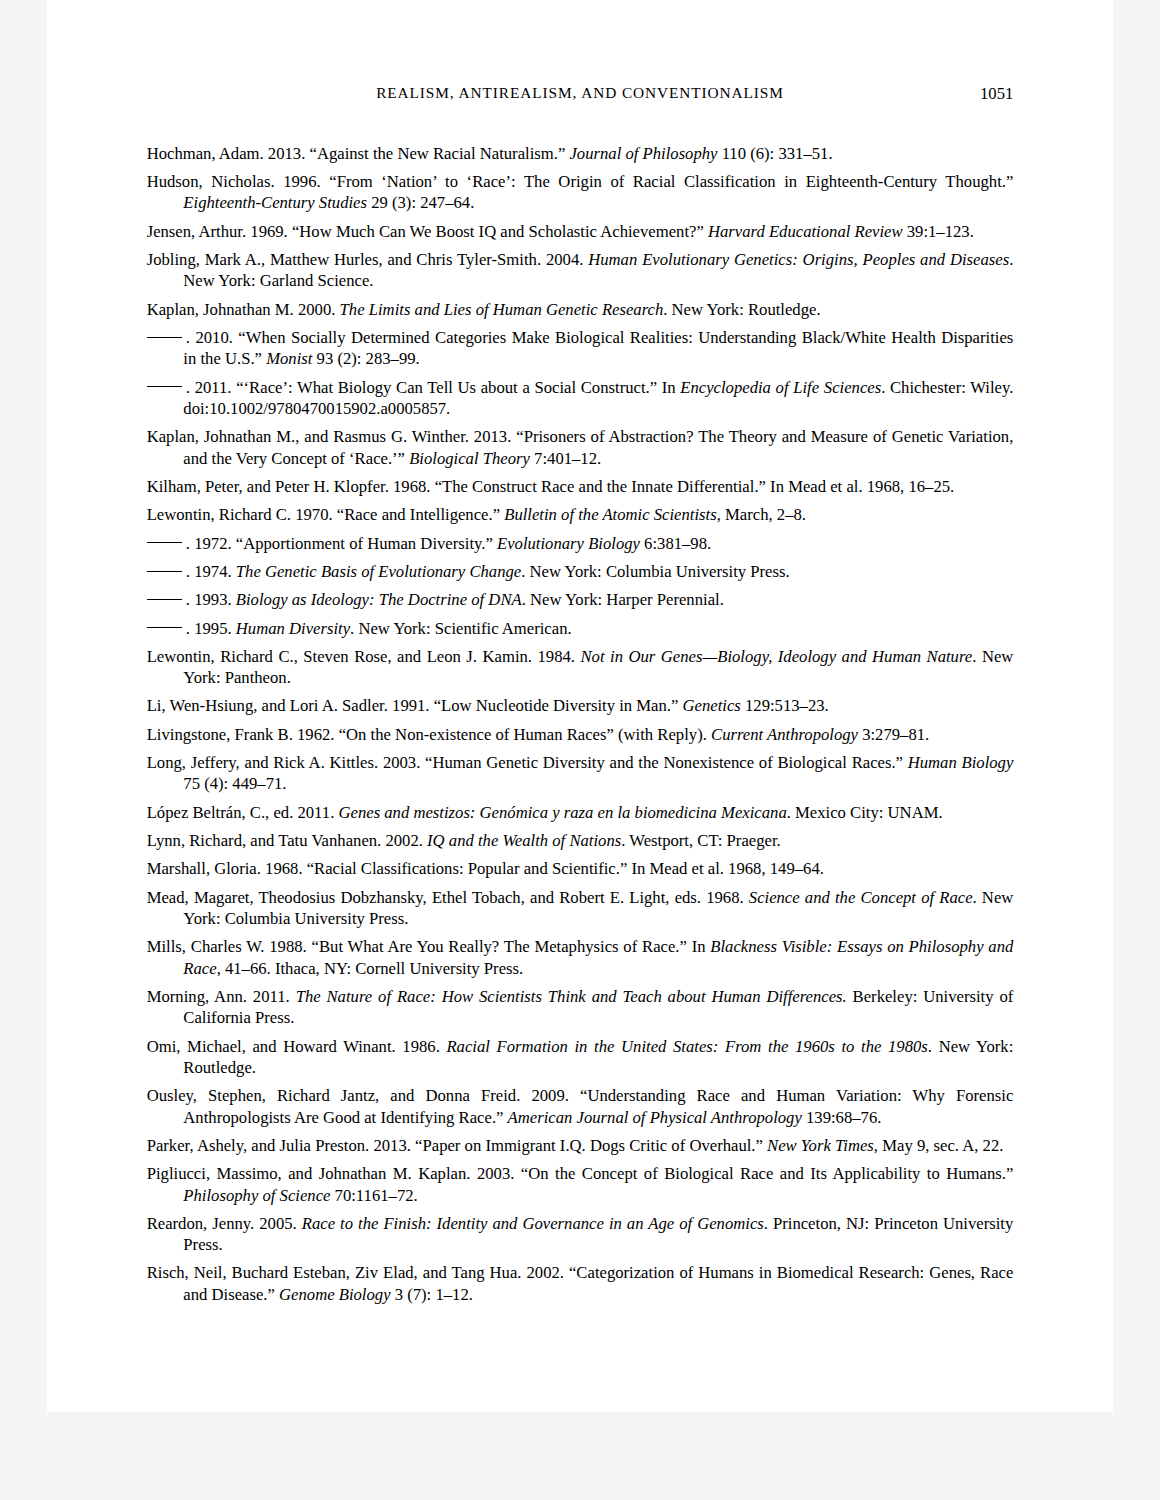REALISM, ANTIREALISM, AND CONVENTIONALISM 1051
Hochman, Adam. 2013. “Against the New Racial Naturalism.” Journal of Philosophy 110 (6): 331–51.
Hudson, Nicholas. 1996. “From ‘Nation’ to ‘Race’: The Origin of Racial Classification in Eighteenth-Century Thought.” Eighteenth-Century Studies 29 (3): 247–64.
Jensen, Arthur. 1969. “How Much Can We Boost IQ and Scholastic Achievement?” Harvard Educational Review 39:1–123.
Jobling, Mark A., Matthew Hurles, and Chris Tyler-Smith. 2004. Human Evolutionary Genetics: Origins, Peoples and Diseases. New York: Garland Science.
Kaplan, Johnathan M. 2000. The Limits and Lies of Human Genetic Research. New York: Routledge.
. 2010. “When Socially Determined Categories Make Biological Realities: Understanding Black/White Health Disparities in the U.S.” Monist 93 (2): 283–99.
. 2011. “‘Race’: What Biology Can Tell Us about a Social Construct.” In Encyclopedia of Life Sciences. Chichester: Wiley. doi:10.1002/9780470015902.a0005857.
Kaplan, Johnathan M., and Rasmus G. Winther. 2013. “Prisoners of Abstraction? The Theory and Measure of Genetic Variation, and the Very Concept of ‘Race.’” Biological Theory 7:401–12.
Kilham, Peter, and Peter H. Klopfer. 1968. “The Construct Race and the Innate Differential.” In Mead et al. 1968, 16–25.
Lewontin, Richard C. 1970. “Race and Intelligence.” Bulletin of the Atomic Scientists, March, 2–8.
. 1972. “Apportionment of Human Diversity.” Evolutionary Biology 6:381–98.
. 1974. The Genetic Basis of Evolutionary Change. New York: Columbia University Press.
. 1993. Biology as Ideology: The Doctrine of DNA. New York: Harper Perennial.
. 1995. Human Diversity. New York: Scientific American.
Lewontin, Richard C., Steven Rose, and Leon J. Kamin. 1984. Not in Our Genes—Biology, Ideology and Human Nature. New York: Pantheon.
Li, Wen-Hsiung, and Lori A. Sadler. 1991. “Low Nucleotide Diversity in Man.” Genetics 129:513–23.
Livingstone, Frank B. 1962. “On the Non-existence of Human Races” (with Reply). Current Anthropology 3:279–81.
Long, Jeffery, and Rick A. Kittles. 2003. “Human Genetic Diversity and the Nonexistence of Biological Races.” Human Biology 75 (4): 449–71.
López Beltrán, C., ed. 2011. Genes and mestizos: Genómica y raza en la biomedicina Mexicana. Mexico City: UNAM.
Lynn, Richard, and Tatu Vanhanen. 2002. IQ and the Wealth of Nations. Westport, CT: Praeger.
Marshall, Gloria. 1968. “Racial Classifications: Popular and Scientific.” In Mead et al. 1968, 149–64.
Mead, Magaret, Theodosius Dobzhansky, Ethel Tobach, and Robert E. Light, eds. 1968. Science and the Concept of Race. New York: Columbia University Press.
Mills, Charles W. 1988. “But What Are You Really? The Metaphysics of Race.” In Blackness Visible: Essays on Philosophy and Race, 41–66. Ithaca, NY: Cornell University Press.
Morning, Ann. 2011. The Nature of Race: How Scientists Think and Teach about Human Differences. Berkeley: University of California Press.
Omi, Michael, and Howard Winant. 1986. Racial Formation in the United States: From the 1960s to the 1980s. New York: Routledge.
Ousley, Stephen, Richard Jantz, and Donna Freid. 2009. “Understanding Race and Human Variation: Why Forensic Anthropologists Are Good at Identifying Race.” American Journal of Physical Anthropology 139:68–76.
Parker, Ashely, and Julia Preston. 2013. “Paper on Immigrant I.Q. Dogs Critic of Overhaul.” New York Times, May 9, sec. A, 22.
Pigliucci, Massimo, and Johnathan M. Kaplan. 2003. “On the Concept of Biological Race and Its Applicability to Humans.” Philosophy of Science 70:1161–72.
Reardon, Jenny. 2005. Race to the Finish: Identity and Governance in an Age of Genomics. Princeton, NJ: Princeton University Press.
Risch, Neil, Buchard Esteban, Ziv Elad, and Tang Hua. 2002. “Categorization of Humans in Biomedical Research: Genes, Race and Disease.” Genome Biology 3 (7): 1–12.